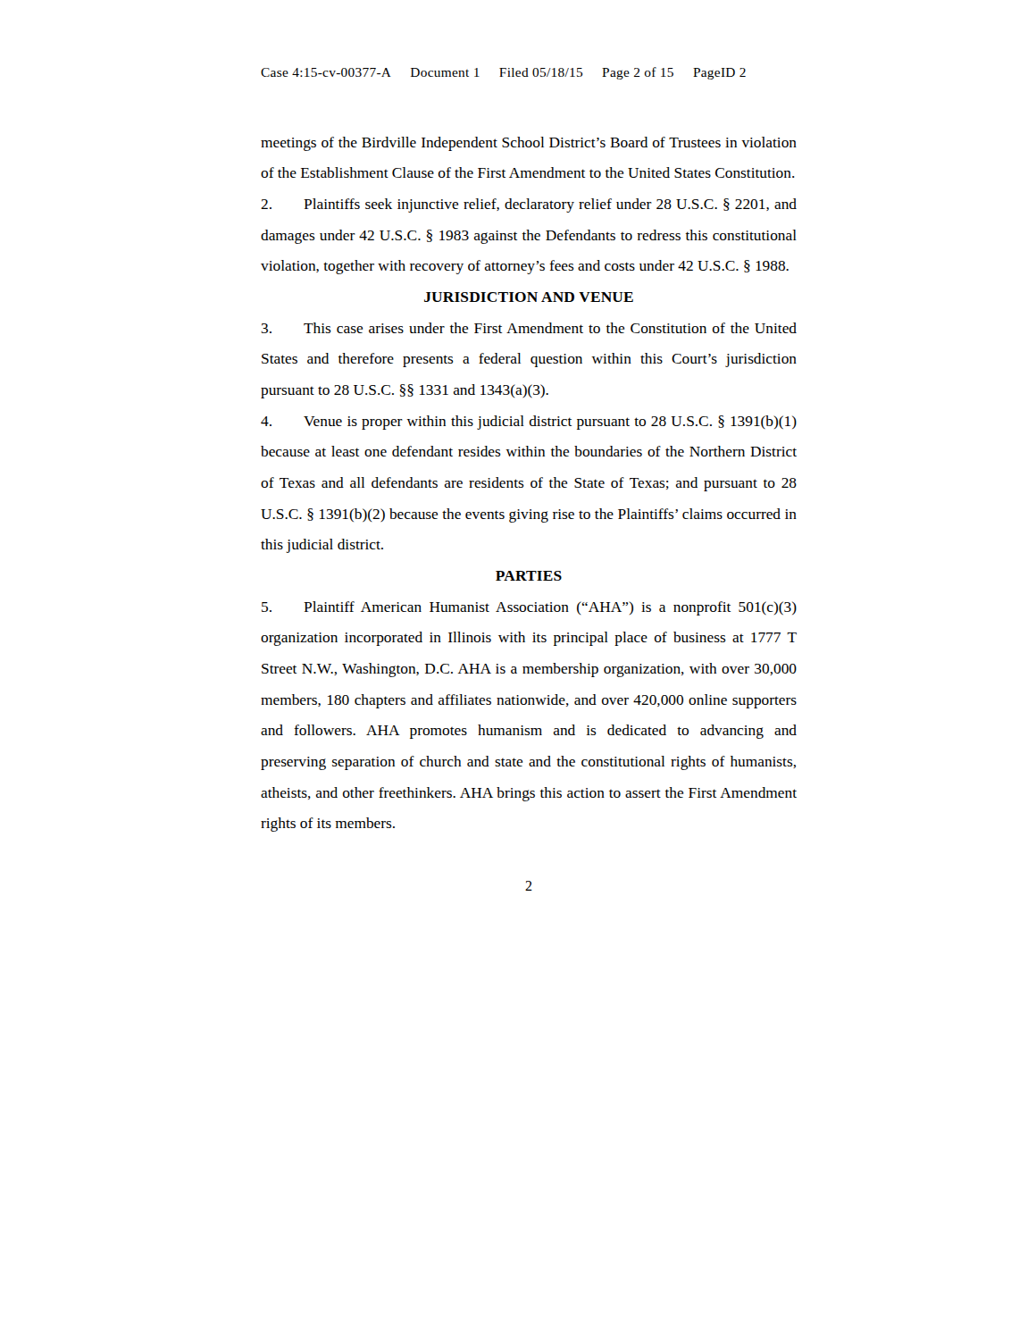Case 4:15-cv-00377-A Document 1 Filed 05/18/15 Page 2 of 15 PageID 2
meetings of the Birdville Independent School District’s Board of Trustees in violation of the Establishment Clause of the First Amendment to the United States Constitution.
2. Plaintiffs seek injunctive relief, declaratory relief under 28 U.S.C. § 2201, and damages under 42 U.S.C. § 1983 against the Defendants to redress this constitutional violation, together with recovery of attorney’s fees and costs under 42 U.S.C. § 1988.
JURISDICTION AND VENUE
3. This case arises under the First Amendment to the Constitution of the United States and therefore presents a federal question within this Court’s jurisdiction pursuant to 28 U.S.C. §§ 1331 and 1343(a)(3).
4. Venue is proper within this judicial district pursuant to 28 U.S.C. § 1391(b)(1) because at least one defendant resides within the boundaries of the Northern District of Texas and all defendants are residents of the State of Texas; and pursuant to 28 U.S.C. § 1391(b)(2) because the events giving rise to the Plaintiffs’ claims occurred in this judicial district.
PARTIES
5. Plaintiff American Humanist Association (“AHA”) is a nonprofit 501(c)(3) organization incorporated in Illinois with its principal place of business at 1777 T Street N.W., Washington, D.C. AHA is a membership organization, with over 30,000 members, 180 chapters and affiliates nationwide, and over 420,000 online supporters and followers. AHA promotes humanism and is dedicated to advancing and preserving separation of church and state and the constitutional rights of humanists, atheists, and other freethinkers. AHA brings this action to assert the First Amendment rights of its members.
2